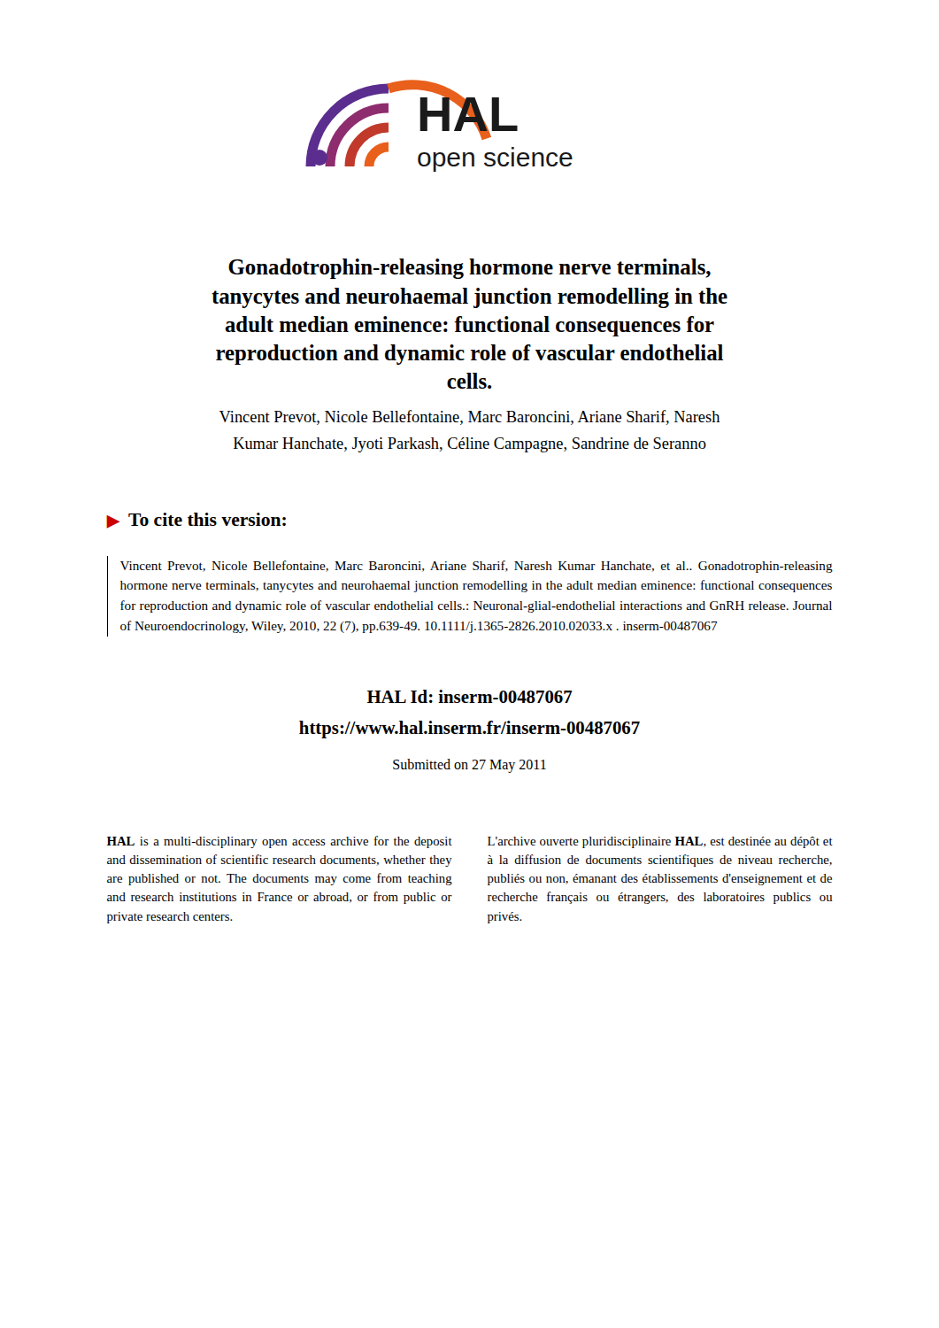HAL open science
Gonadotrophin-releasing hormone nerve terminals,
tanycytes and neurohaemal junction remodelling in the
adult median eminence: functional consequences for
reproduction and dynamic role of vascular endothelial
cells.
Vincent Prevot, Nicole Bellefontaine, Marc Baroncini, Ariane Sharif, Naresh
Kumar Hanchate, Jyoti Parkash, Céline Campagne, Sandrine de Seranno
▶ To cite this version:
Vincent Prevot, Nicole Bellefontaine, Marc Baroncini, Ariane Sharif, Naresh Kumar Hanchate, et al.. Gonadotrophin-releasing hormone nerve terminals, tanycytes and neurohaemal junction remodelling in the adult median eminence: functional consequences for reproduction and dynamic role of vascular endothelial cells.: Neuronal-glial-endothelial interactions and GnRH release. Journal of Neuroendocrinology, Wiley, 2010, 22 (7), pp.639-49. 10.1111/j.1365-2826.2010.02033.x . inserm-00487067
HAL Id: inserm-00487067
https://www.hal.inserm.fr/inserm-00487067
Submitted on 27 May 2011
HAL is a multi-disciplinary open access archive for the deposit and dissemination of scientific research documents, whether they are published or not. The documents may come from teaching and research institutions in France or abroad, or from public or private research centers.
L'archive ouverte pluridisciplinaire HAL, est destinée au dépôt et à la diffusion de documents scientifiques de niveau recherche, publiés ou non, émanant des établissements d'enseignement et de recherche français ou étrangers, des laboratoires publics ou privés.